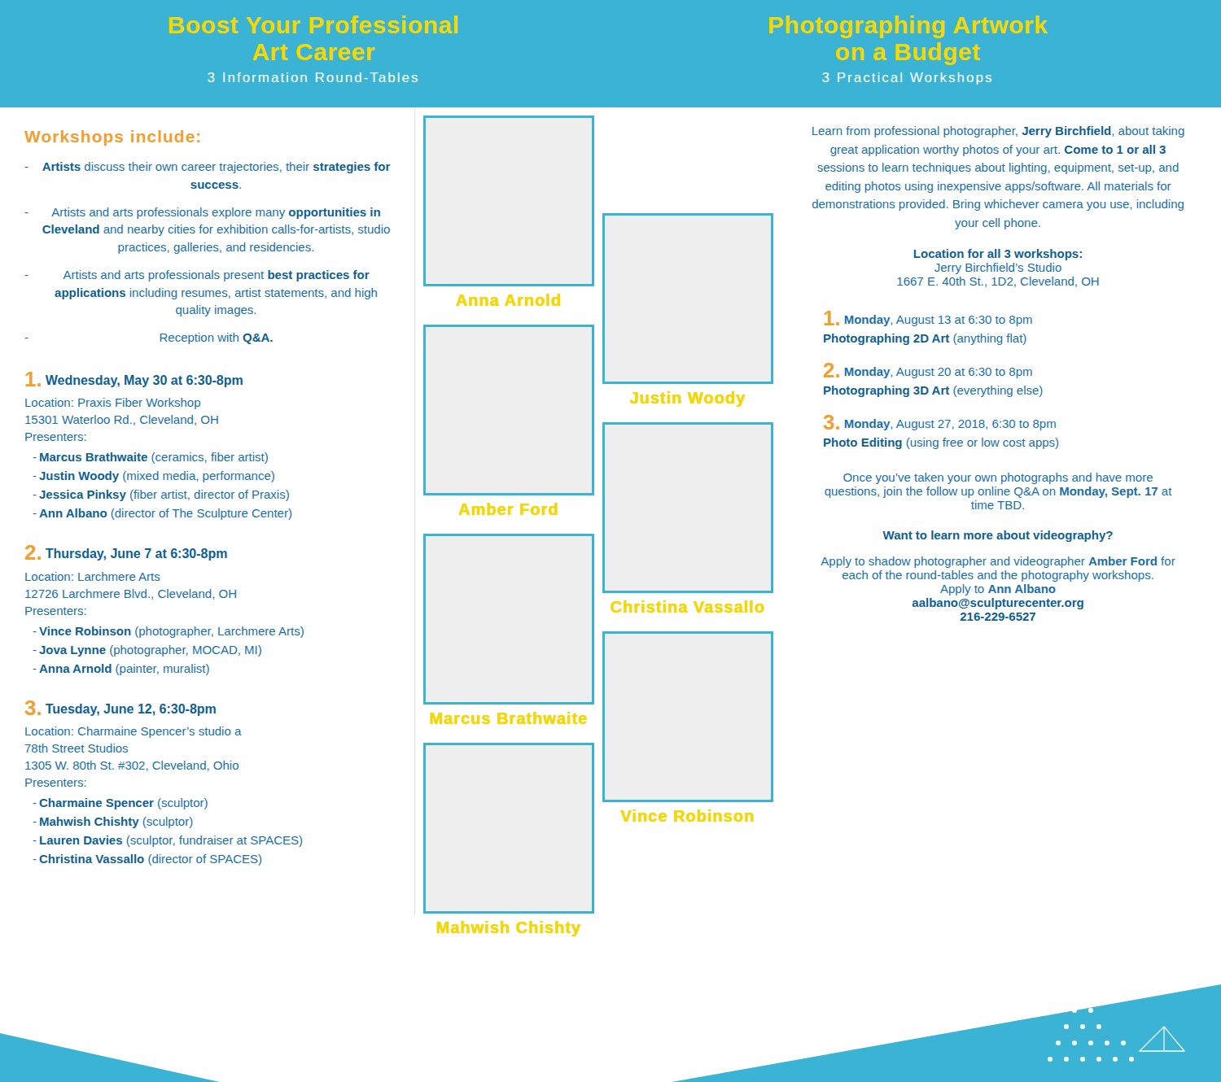Boost Your Professional
Art Career
3 Information Round-Tables
Photographing Artwork
on a Budget
3 Practical Workshops
Workshops include:
Artists discuss their own career trajectories, their strategies for success.
Artists and arts professionals explore many opportunities in Cleveland and nearby cities for exhibition calls-for-artists, studio practices, galleries, and residencies.
Artists and arts professionals present best practices for applications including resumes, artist statements, and high quality images.
Reception with Q&A.
1. Wednesday, May 30 at 6:30-8pm Location: Praxis Fiber Workshop 15301 Waterloo Rd., Cleveland, OH Presenters:
Marcus Brathwaite (ceramics, fiber artist)
Justin Woody (mixed media, performance)
Jessica Pinksy (fiber artist, director of Praxis)
Ann Albano (director of The Sculpture Center)
2. Thursday, June 7 at 6:30-8pm Location: Larchmere Arts 12726 Larchmere Blvd., Cleveland, OH Presenters:
Vince Robinson (photographer, Larchmere Arts)
Jova Lynne (photographer, MOCAD, MI)
Anna Arnold (painter, muralist)
3. Tuesday, June 12, 6:30-8pm Location: Charmaine Spencer’s studio a 78th Street Studios 1305 W. 80th St. #302, Cleveland, Ohio Presenters:
Charmaine Spencer (sculptor)
Mahwish Chishty (sculptor)
Lauren Davies (sculptor, fundraiser at SPACES)
Christina Vassallo (director of SPACES)
Anna Arnold
Amber Ford
Marcus Brathwaite
Mahwish Chishty
Justin Woody
Christina Vassallo
Vince Robinson
Learn from professional photographer, Jerry Birchfield, about taking great application worthy photos of your art. Come to 1 or all 3 sessions to learn techniques about lighting, equipment, set-up, and editing photos using inexpensive apps/software. All materials for demonstrations provided. Bring whichever camera you use, including your cell phone.
Location for all 3 workshops:
Jerry Birchfield’s Studio
1667 E. 40th St., 1D2, Cleveland, OH
1. Monday, August 13 at 6:30 to 8pm
Photographing 2D Art (anything flat)
2. Monday, August 20 at 6:30 to 8pm
Photographing 3D Art (everything else)
3. Monday, August 27, 2018, 6:30 to 8pm
Photo Editing (using free or low cost apps)
Once you’ve taken your own photographs and have more questions, join the follow up online Q&A on Monday, Sept. 17 at time TBD.
Want to learn more about videography?
Apply to shadow photographer and videographer Amber Ford for each of the round-tables and the photography workshops.
Apply to Ann Albano
aalbano@sculpturecenter.org
216-229-6527